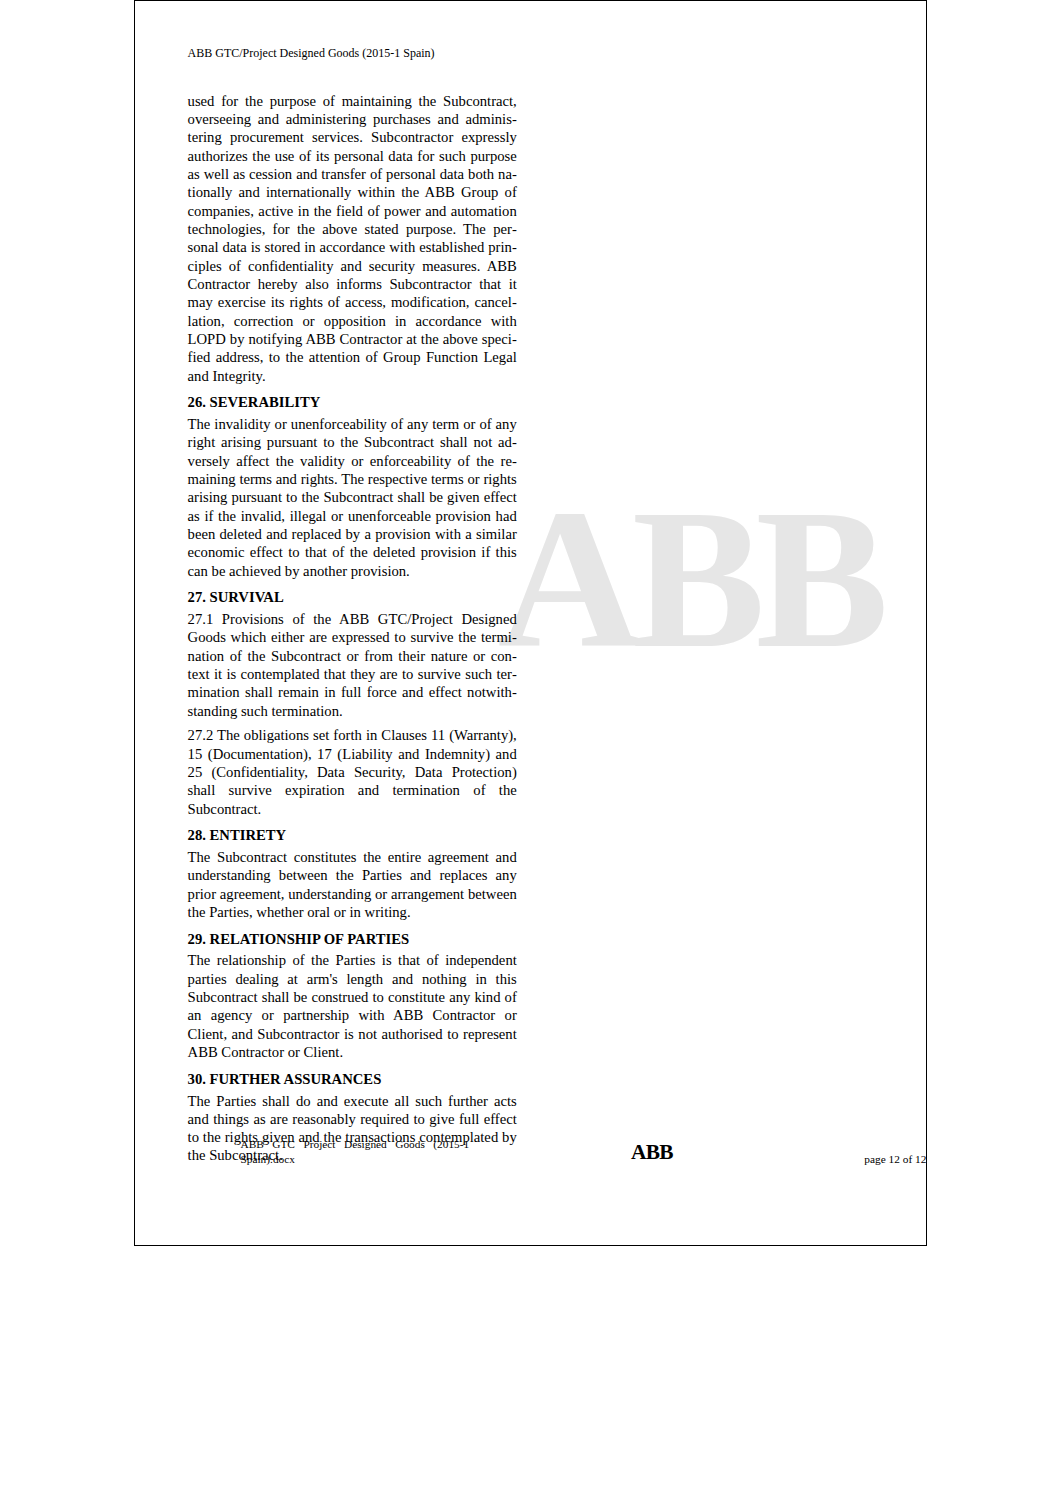ABB
ABB GTC/Project Designed Goods (2015-1 Spain)
used for the purpose of maintaining the Subcontract, overseeing and administering purchases and administering procurement services. Subcontractor expressly authorizes the use of its personal data for such purpose as well as cession and transfer of personal data both nationally and internationally within the ABB Group of companies, active in the field of power and automation technologies, for the above stated purpose. The personal data is stored in accordance with established principles of confidentiality and security measures. ABB Contractor hereby also informs Subcontractor that it may exercise its rights of access, modification, cancellation, correction or opposition in accordance with LOPD by notifying ABB Contractor at the above specified address, to the attention of Group Function Legal and Integrity.
26. Severability
The invalidity or unenforceability of any term or of any right arising pursuant to the Subcontract shall not adversely affect the validity or enforceability of the remaining terms and rights. The respective terms or rights arising pursuant to the Subcontract shall be given effect as if the invalid, illegal or unenforceable provision had been deleted and replaced by a provision with a similar economic effect to that of the deleted provision if this can be achieved by another provision.
27. Survival
27.1 Provisions of the ABB GTC/Project Designed Goods which either are expressed to survive the termination of the Subcontract or from their nature or context it is contemplated that they are to survive such termination shall remain in full force and effect notwithstanding such termination.
27.2 The obligations set forth in Clauses 11 (Warranty), 15 (Documentation), 17 (Liability and Indemnity) and 25 (Confidentiality, Data Security, Data Protection) shall survive expiration and termination of the Subcontract.
28. Entirety
The Subcontract constitutes the entire agreement and understanding between the Parties and replaces any prior agreement, understanding or arrangement between the Parties, whether oral or in writing.
29. Relationship of Parties
The relationship of the Parties is that of independent parties dealing at arm's length and nothing in this Subcontract shall be construed to constitute any kind of an agency or partnership with ABB Contractor or Client, and Subcontractor is not authorised to represent ABB Contractor or Client.
30. Further Assurances
The Parties shall do and execute all such further acts and things as are reasonably required to give full effect to the rights given and the transactions contemplated by the Subcontract.
ABB GTC Project Designed Goods (2015-1 Spain).docx
ABB
page 12 of 12